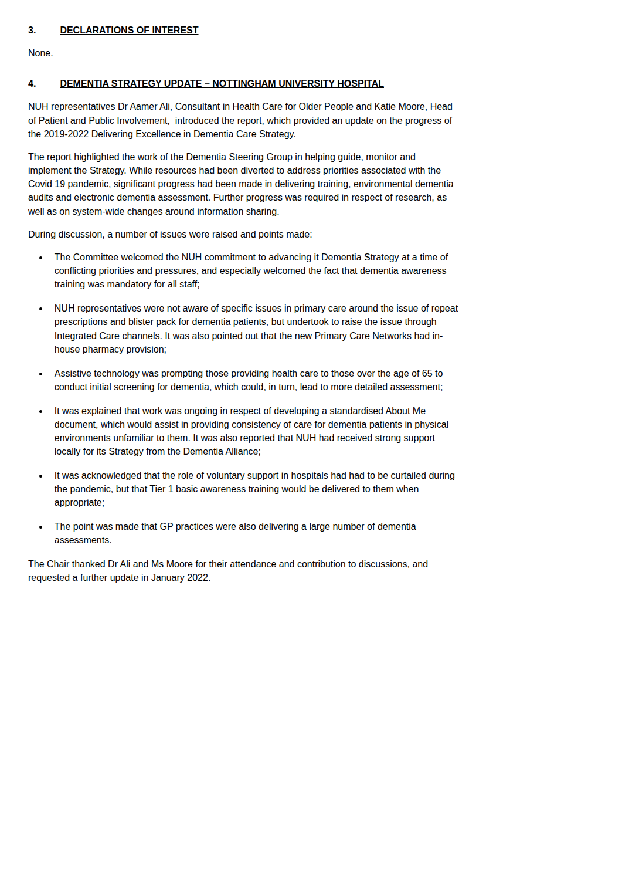3.
DECLARATIONS OF INTEREST
None.
4.
DEMENTIA STRATEGY UPDATE – NOTTINGHAM UNIVERSITY HOSPITAL
NUH representatives Dr Aamer Ali, Consultant in Health Care for Older People and Katie Moore, Head of Patient and Public Involvement, introduced the report, which provided an update on the progress of the 2019-2022 Delivering Excellence in Dementia Care Strategy.
The report highlighted the work of the Dementia Steering Group in helping guide, monitor and implement the Strategy. While resources had been diverted to address priorities associated with the Covid 19 pandemic, significant progress had been made in delivering training, environmental dementia audits and electronic dementia assessment. Further progress was required in respect of research, as well as on system-wide changes around information sharing.
During discussion, a number of issues were raised and points made:
The Committee welcomed the NUH commitment to advancing it Dementia Strategy at a time of conflicting priorities and pressures, and especially welcomed the fact that dementia awareness training was mandatory for all staff;
NUH representatives were not aware of specific issues in primary care around the issue of repeat prescriptions and blister pack for dementia patients, but undertook to raise the issue through Integrated Care channels. It was also pointed out that the new Primary Care Networks had in-house pharmacy provision;
Assistive technology was prompting those providing health care to those over the age of 65 to conduct initial screening for dementia, which could, in turn, lead to more detailed assessment;
It was explained that work was ongoing in respect of developing a standardised About Me document, which would assist in providing consistency of care for dementia patients in physical environments unfamiliar to them. It was also reported that NUH had received strong support locally for its Strategy from the Dementia Alliance;
It was acknowledged that the role of voluntary support in hospitals had had to be curtailed during the pandemic, but that Tier 1 basic awareness training would be delivered to them when appropriate;
The point was made that GP practices were also delivering a large number of dementia assessments.
The Chair thanked Dr Ali and Ms Moore for their attendance and contribution to discussions, and requested a further update in January 2022.